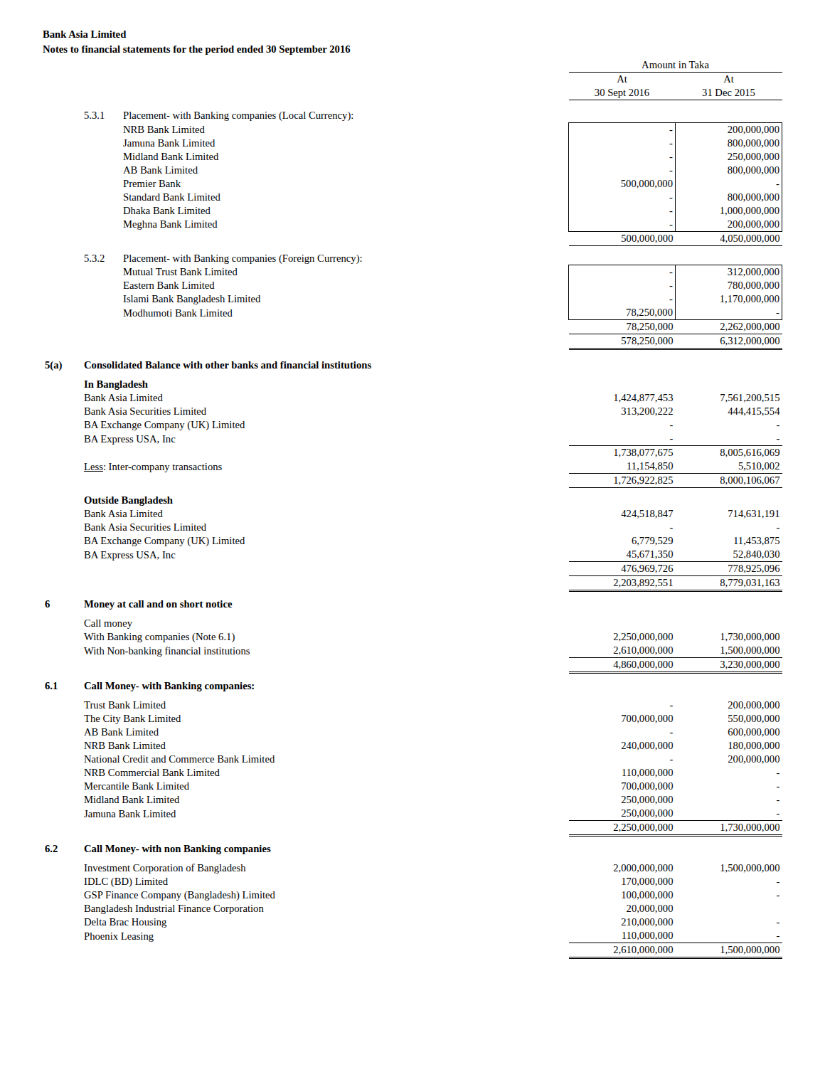Bank Asia Limited
Notes to financial statements for the period ended 30 September 2016
| | Amount in Taka |
| | At | At |
| | 30 Sept 2016 | 31 Dec 2015 |
| | 5.3.1 | Placement- with Banking companies (Local Currency): | | |
| | | NRB Bank Limited | - | 200,000,000 |
| | | Jamuna Bank Limited | - | 800,000,000 |
| | | Midland Bank Limited | - | 250,000,000 |
| | | AB Bank Limited | - | 800,000,000 |
| | | Premier Bank | 500,000,000 | - |
| | | Standard Bank Limited | - | 800,000,000 |
| | | Dhaka Bank Limited | - | 1,000,000,000 |
| | | Meghna Bank Limited | - | 200,000,000 |
| | | | 500,000,000 | 4,050,000,000 |
| | 5.3.2 | Placement- with Banking companies (Foreign Currency): | | |
| | | Mutual Trust Bank Limited | - | 312,000,000 |
| | | Eastern Bank Limited | - | 780,000,000 |
| | | Islami Bank Bangladesh Limited | - | 1,170,000,000 |
| | | Modhumoti Bank Limited | 78,250,000 | - |
| | | | 78,250,000 | 2,262,000,000 |
| | | | 578,250,000 | 6,312,000,000 |
| 5(a) | Consolidated Balance with other banks and financial institutions | | |
| | In Bangladesh | | |
| | Bank Asia Limited | 1,424,877,453 | 7,561,200,515 |
| | Bank Asia Securities Limited | 313,200,222 | 444,415,554 |
| | BA Exchange Company (UK) Limited | - | - |
| | BA Express USA, Inc | - | - |
| | | 1,738,077,675 | 8,005,616,069 |
| | Less : Inter-company transactions | 11,154,850 | 5,510,002 |
| | | 1,726,922,825 | 8,000,106,067 |
| | Outside Bangladesh | | |
| | Bank Asia Limited | 424,518,847 | 714,631,191 |
| | Bank Asia Securities Limited | - | - |
| | BA Exchange Company (UK) Limited | 6,779,529 | 11,453,875 |
| | BA Express USA, Inc | 45,671,350 | 52,840,030 |
| | | 476,969,726 | 778,925,096 |
| | | 2,203,892,551 | 8,779,031,163 |
| 6 | Money at call and on short notice | | |
| | Call money | | |
| | With Banking companies (Note 6.1) | 2,250,000,000 | 1,730,000,000 |
| | With Non-banking financial institutions | 2,610,000,000 | 1,500,000,000 |
| | | 4,860,000,000 | 3,230,000,000 |
| 6.1 | Call Money- with Banking companies: | | |
| | Trust Bank Limited | - | 200,000,000 |
| | The City Bank Limited | 700,000,000 | 550,000,000 |
| | AB Bank Limited | - | 600,000,000 |
| | NRB Bank Limited | 240,000,000 | 180,000,000 |
| | National Credit and Commerce Bank Limited | - | 200,000,000 |
| | NRB Commercial Bank Limited | 110,000,000 | - |
| | Mercantile Bank Limited | 700,000,000 | - |
| | Midland Bank Limited | 250,000,000 | - |
| | Jamuna Bank Limited | 250,000,000 | - |
| | | 2,250,000,000 | 1,730,000,000 |
| 6.2 | Call Money- with non Banking companies | | |
| | Investment Corporation of Bangladesh | 2,000,000,000 | 1,500,000,000 |
| | IDLC (BD) Limited | 170,000,000 | - |
| | GSP Finance Company (Bangladesh) Limited | 100,000,000 | - |
| | Bangladesh Industrial Finance Corporation | 20,000,000 | |
| | Delta Brac Housing | 210,000,000 | - |
| | Phoenix Leasing | 110,000,000 | - |
| | | 2,610,000,000 | 1,500,000,000 |